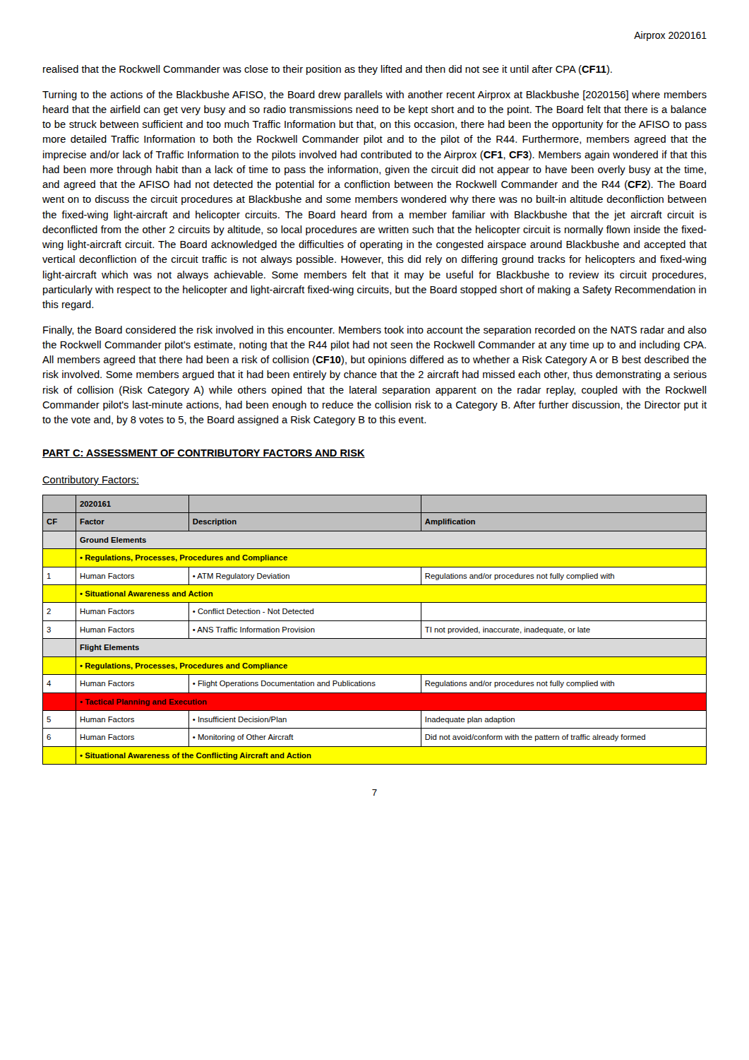Airprox 2020161
realised that the Rockwell Commander was close to their position as they lifted and then did not see it until after CPA (CF11).
Turning to the actions of the Blackbushe AFISO, the Board drew parallels with another recent Airprox at Blackbushe [2020156] where members heard that the airfield can get very busy and so radio transmissions need to be kept short and to the point. The Board felt that there is a balance to be struck between sufficient and too much Traffic Information but that, on this occasion, there had been the opportunity for the AFISO to pass more detailed Traffic Information to both the Rockwell Commander pilot and to the pilot of the R44. Furthermore, members agreed that the imprecise and/or lack of Traffic Information to the pilots involved had contributed to the Airprox (CF1, CF3). Members again wondered if that this had been more through habit than a lack of time to pass the information, given the circuit did not appear to have been overly busy at the time, and agreed that the AFISO had not detected the potential for a confliction between the Rockwell Commander and the R44 (CF2). The Board went on to discuss the circuit procedures at Blackbushe and some members wondered why there was no built-in altitude deconfliction between the fixed-wing light-aircraft and helicopter circuits. The Board heard from a member familiar with Blackbushe that the jet aircraft circuit is deconflicted from the other 2 circuits by altitude, so local procedures are written such that the helicopter circuit is normally flown inside the fixed-wing light-aircraft circuit. The Board acknowledged the difficulties of operating in the congested airspace around Blackbushe and accepted that vertical deconfliction of the circuit traffic is not always possible. However, this did rely on differing ground tracks for helicopters and fixed-wing light-aircraft which was not always achievable. Some members felt that it may be useful for Blackbushe to review its circuit procedures, particularly with respect to the helicopter and light-aircraft fixed-wing circuits, but the Board stopped short of making a Safety Recommendation in this regard.
Finally, the Board considered the risk involved in this encounter. Members took into account the separation recorded on the NATS radar and also the Rockwell Commander pilot's estimate, noting that the R44 pilot had not seen the Rockwell Commander at any time up to and including CPA. All members agreed that there had been a risk of collision (CF10), but opinions differed as to whether a Risk Category A or B best described the risk involved. Some members argued that it had been entirely by chance that the 2 aircraft had missed each other, thus demonstrating a serious risk of collision (Risk Category A) while others opined that the lateral separation apparent on the radar replay, coupled with the Rockwell Commander pilot's last-minute actions, had been enough to reduce the collision risk to a Category B. After further discussion, the Director put it to the vote and, by 8 votes to 5, the Board assigned a Risk Category B to this event.
PART C: ASSESSMENT OF CONTRIBUTORY FACTORS AND RISK
Contributory Factors:
| | 2020161 | | |
| CF | Factor | Description | Amplification |
| | Ground Elements |
| | Regulations, Processes, Procedures and Compliance |
| 1 | Human Factors | ATM Regulatory Deviation | Regulations and/or procedures not fully complied with |
| | Situational Awareness and Action |
| 2 | Human Factors | Conflict Detection - Not Detected | |
| 3 | Human Factors | ANS Traffic Information Provision | TI not provided, inaccurate, inadequate, or late |
| | Flight Elements |
| | Regulations, Processes, Procedures and Compliance |
| 4 | Human Factors | Flight Operations Documentation and Publications | Regulations and/or procedures not fully complied with |
| | Tactical Planning and Execution |
| 5 | Human Factors | Insufficient Decision/Plan | Inadequate plan adaption |
| 6 | Human Factors | Monitoring of Other Aircraft | Did not avoid/conform with the pattern of traffic already formed |
| | Situational Awareness of the Conflicting Aircraft and Action |
7